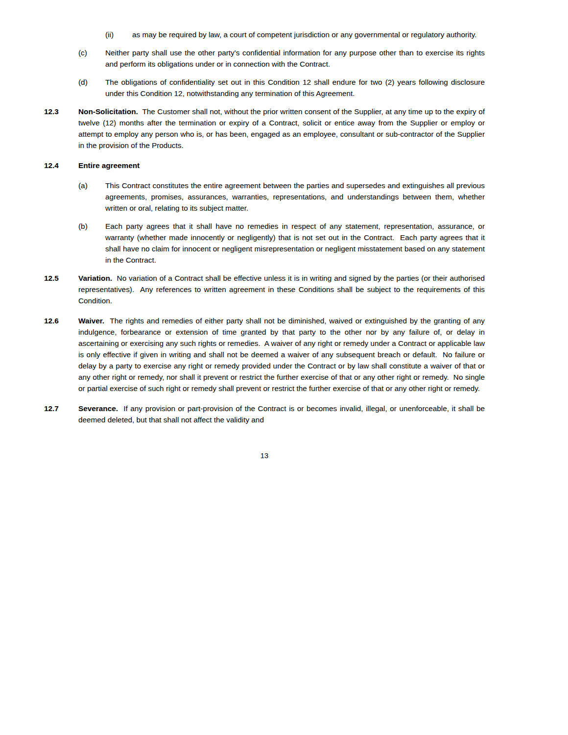(ii)
as may be required by law, a court of competent jurisdiction or any governmental or regulatory authority.
(c)
Neither party shall use the other party's confidential information for any purpose other than to exercise its rights and perform its obligations under or in connection with the Contract.
(d)
The obligations of confidentiality set out in this Condition 12 shall endure for two (2) years following disclosure under this Condition 12, notwithstanding any termination of this Agreement.
12.3
Non-Solicitation. The Customer shall not, without the prior written consent of the Supplier, at any time up to the expiry of twelve (12) months after the termination or expiry of a Contract, solicit or entice away from the Supplier or employ or attempt to employ any person who is, or has been, engaged as an employee, consultant or sub-contractor of the Supplier in the provision of the Products.
12.4
Entire agreement
(a)
This Contract constitutes the entire agreement between the parties and supersedes and extinguishes all previous agreements, promises, assurances, warranties, representations, and understandings between them, whether written or oral, relating to its subject matter.
(b)
Each party agrees that it shall have no remedies in respect of any statement, representation, assurance, or warranty (whether made innocently or negligently) that is not set out in the Contract. Each party agrees that it shall have no claim for innocent or negligent misrepresentation or negligent misstatement based on any statement in the Contract.
12.5
Variation. No variation of a Contract shall be effective unless it is in writing and signed by the parties (or their authorised representatives). Any references to written agreement in these Conditions shall be subject to the requirements of this Condition.
12.6
Waiver. The rights and remedies of either party shall not be diminished, waived or extinguished by the granting of any indulgence, forbearance or extension of time granted by that party to the other nor by any failure of, or delay in ascertaining or exercising any such rights or remedies. A waiver of any right or remedy under a Contract or applicable law is only effective if given in writing and shall not be deemed a waiver of any subsequent breach or default. No failure or delay by a party to exercise any right or remedy provided under the Contract or by law shall constitute a waiver of that or any other right or remedy, nor shall it prevent or restrict the further exercise of that or any other right or remedy. No single or partial exercise of such right or remedy shall prevent or restrict the further exercise of that or any other right or remedy.
12.7
Severance. If any provision or part-provision of the Contract is or becomes invalid, illegal, or unenforceable, it shall be deemed deleted, but that shall not affect the validity and
13